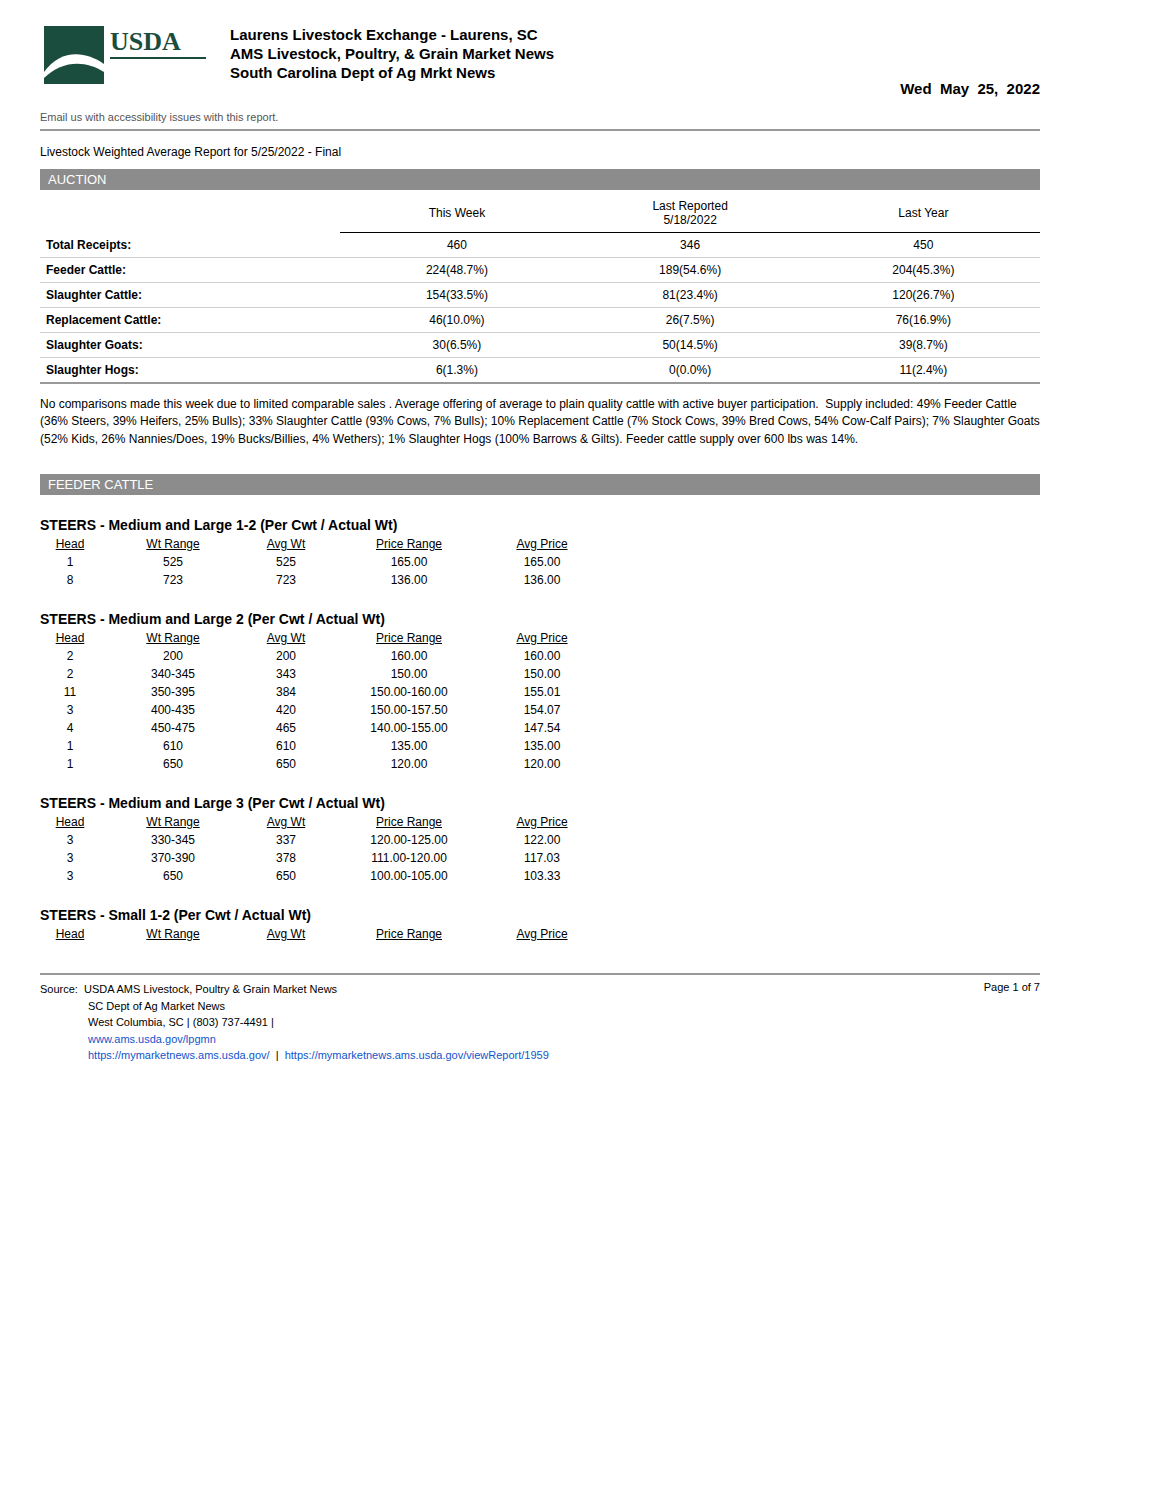USDA
Laurens Livestock Exchange - Laurens, SC
AMS Livestock, Poultry, & Grain Market News
South Carolina Dept of Ag Mrkt News
Wed May 25, 2022
Email us with accessibility issues with this report.
Livestock Weighted Average Report for 5/25/2022 - Final
AUCTION
| | This Week | Last Reported 5/18/2022 | Last Year |
| --- | --- | --- | --- |
| Total Receipts: | 460 | 346 | 450 |
| Feeder Cattle: | 224(48.7%) | 189(54.6%) | 204(45.3%) |
| Slaughter Cattle: | 154(33.5%) | 81(23.4%) | 120(26.7%) |
| Replacement Cattle: | 46(10.0%) | 26(7.5%) | 76(16.9%) |
| Slaughter Goats: | 30(6.5%) | 50(14.5%) | 39(8.7%) |
| Slaughter Hogs: | 6(1.3%) | 0(0.0%) | 11(2.4%) |
No comparisons made this week due to limited comparable sales . Average offering of average to plain quality cattle with active buyer participation. Supply included: 49% Feeder Cattle (36% Steers, 39% Heifers, 25% Bulls); 33% Slaughter Cattle (93% Cows, 7% Bulls); 10% Replacement Cattle (7% Stock Cows, 39% Bred Cows, 54% Cow-Calf Pairs); 7% Slaughter Goats (52% Kids, 26% Nannies/Does, 19% Bucks/Billies, 4% Wethers); 1% Slaughter Hogs (100% Barrows & Gilts). Feeder cattle supply over 600 lbs was 14%.
FEEDER CATTLE
STEERS - Medium and Large 1-2 (Per Cwt / Actual Wt)
| Head | Wt Range | Avg Wt | Price Range | Avg Price |
| --- | --- | --- | --- | --- |
| 1 | 525 | 525 | 165.00 | 165.00 |
| 8 | 723 | 723 | 136.00 | 136.00 |
STEERS - Medium and Large 2 (Per Cwt / Actual Wt)
| Head | Wt Range | Avg Wt | Price Range | Avg Price |
| --- | --- | --- | --- | --- |
| 2 | 200 | 200 | 160.00 | 160.00 |
| 2 | 340-345 | 343 | 150.00 | 150.00 |
| 11 | 350-395 | 384 | 150.00-160.00 | 155.01 |
| 3 | 400-435 | 420 | 150.00-157.50 | 154.07 |
| 4 | 450-475 | 465 | 140.00-155.00 | 147.54 |
| 1 | 610 | 610 | 135.00 | 135.00 |
| 1 | 650 | 650 | 120.00 | 120.00 |
STEERS - Medium and Large 3 (Per Cwt / Actual Wt)
| Head | Wt Range | Avg Wt | Price Range | Avg Price |
| --- | --- | --- | --- | --- |
| 3 | 330-345 | 337 | 120.00-125.00 | 122.00 |
| 3 | 370-390 | 378 | 111.00-120.00 | 117.03 |
| 3 | 650 | 650 | 100.00-105.00 | 103.33 |
STEERS - Small 1-2 (Per Cwt / Actual Wt)
| Head | Wt Range | Avg Wt | Price Range | Avg Price |
| --- | --- | --- | --- | --- |
Source: USDA AMS Livestock, Poultry & Grain Market News
SC Dept of Ag Market News
West Columbia, SC | (803) 737-4491 |
www.ams.usda.gov/lpgmn
https://mymarketnews.ams.usda.gov/ | https://mymarketnews.ams.usda.gov/viewReport/1959
Page 1 of 7